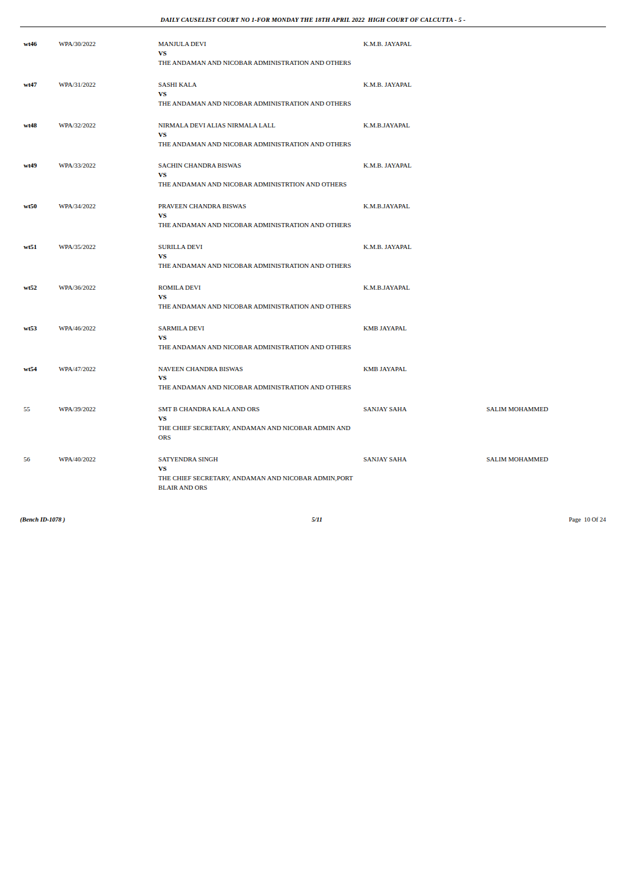DAILY CAUSELIST COURT NO 1-FOR MONDAY THE 18TH APRIL 2022 HIGH COURT OF CALCUTTA - 5 -
| wt46 | WPA/30/2022 | MANJULA DEVI VS THE ANDAMAN AND NICOBAR ADMINISTRATION AND OTHERS | K.M.B. JAYAPAL | |
| wt47 | WPA/31/2022 | SASHI KALA VS THE ANDAMAN AND NICOBAR ADMINISTRATION AND OTHERS | K.M.B. JAYAPAL | |
| wt48 | WPA/32/2022 | NIRMALA DEVI ALIAS NIRMALA LALL VS THE ANDAMAN AND NICOBAR ADMINISTRATION AND OTHERS | K.M.B.JAYAPAL | |
| wt49 | WPA/33/2022 | SACHIN CHANDRA BISWAS VS THE ANDAMAN AND NICOBAR ADMINISTRTION AND OTHERS | K.M.B. JAYAPAL | |
| wt50 | WPA/34/2022 | PRAVEEN CHANDRA BISWAS VS THE ANDAMAN AND NICOBAR ADMINISTRATION AND OTHERS | K.M.B.JAYAPAL | |
| wt51 | WPA/35/2022 | SURILLA DEVI VS THE ANDAMAN AND NICOBAR ADMINISTRATION AND OTHERS | K.M.B. JAYAPAL | |
| wt52 | WPA/36/2022 | ROMILA DEVI VS THE ANDAMAN AND NICOBAR ADMINISTRATION AND OTHERS | K.M.B.JAYAPAL | |
| wt53 | WPA/46/2022 | SARMILA DEVI VS THE ANDAMAN AND NICOBAR ADMINISTRATION AND OTHERS | KMB JAYAPAL | |
| wt54 | WPA/47/2022 | NAVEEN CHANDRA BISWAS VS THE ANDAMAN AND NICOBAR ADMINISTRATION AND OTHERS | KMB JAYAPAL | |
| 55 | WPA/39/2022 | SMT B CHANDRA KALA AND ORS VS THE CHIEF SECRETARY, ANDAMAN AND NICOBAR ADMIN AND ORS | SANJAY SAHA | SALIM MOHAMMED |
| 56 | WPA/40/2022 | SATYENDRA SINGH VS THE CHIEF SECRETARY, ANDAMAN AND NICOBAR ADMIN,PORT BLAIR AND ORS | SANJAY SAHA | SALIM MOHAMMED |
(Bench ID-1078 )
5/11
Page 10 Of 24